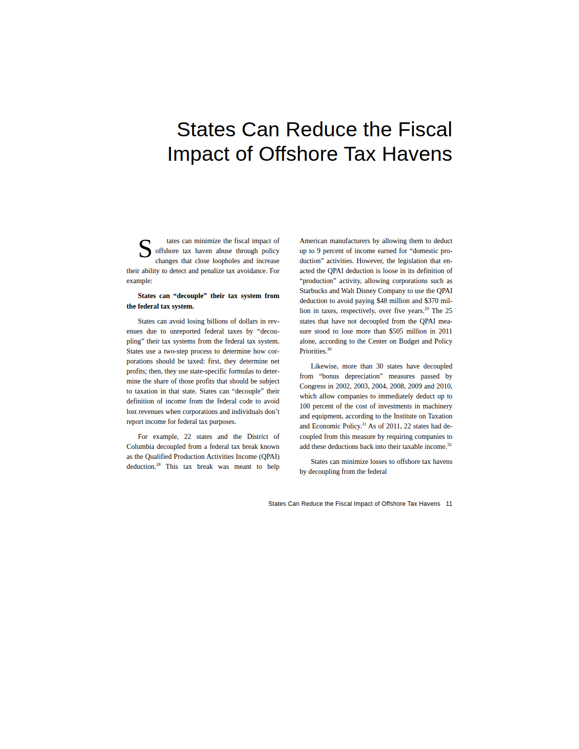States Can Reduce the Fiscal
Impact of Offshore Tax Havens
States can minimize the fiscal impact of offshore tax haven abuse through policy changes that close loopholes and increase their ability to detect and penalize tax avoidance. For example:
States can “decouple” their tax system from the federal tax system.
States can avoid losing billions of dollars in revenues due to unreported federal taxes by “decoupling” their tax systems from the federal tax system. States use a two-step process to determine how corporations should be taxed: first, they determine net profits; then, they use state-specific formulas to determine the share of those profits that should be subject to taxation in that state. States can “decouple” their definition of income from the federal code to avoid lost revenues when corporations and individuals don’t report income for federal tax purposes.
For example, 22 states and the District of Columbia decoupled from a federal tax break known as the Qualified Production Activities Income (QPAI) deduction.28 This tax break was meant to help American manufacturers by allowing them to deduct up to 9 percent of income earned for “domestic production” activities. However, the legislation that enacted the QPAI deduction is loose in its definition of “production” activity, allowing corporations such as Starbucks and Walt Disney Company to use the QPAI deduction to avoid paying $48 million and $370 million in taxes, respectively, over five years.29 The 25 states that have not decoupled from the QPAI measure stood to lose more than $505 million in 2011 alone, according to the Center on Budget and Policy Priorities.30
Likewise, more than 30 states have decoupled from “bonus depreciation” measures passed by Congress in 2002, 2003, 2004, 2008, 2009 and 2010, which allow companies to immediately deduct up to 100 percent of the cost of investments in machinery and equipment, according to the Institute on Taxation and Economic Policy.31 As of 2011, 22 states had decoupled from this measure by requiring companies to add these deductions back into their taxable income.32
States can minimize losses to offshore tax havens by decoupling from the federal
States Can Reduce the Fiscal Impact of Offshore Tax Havens11